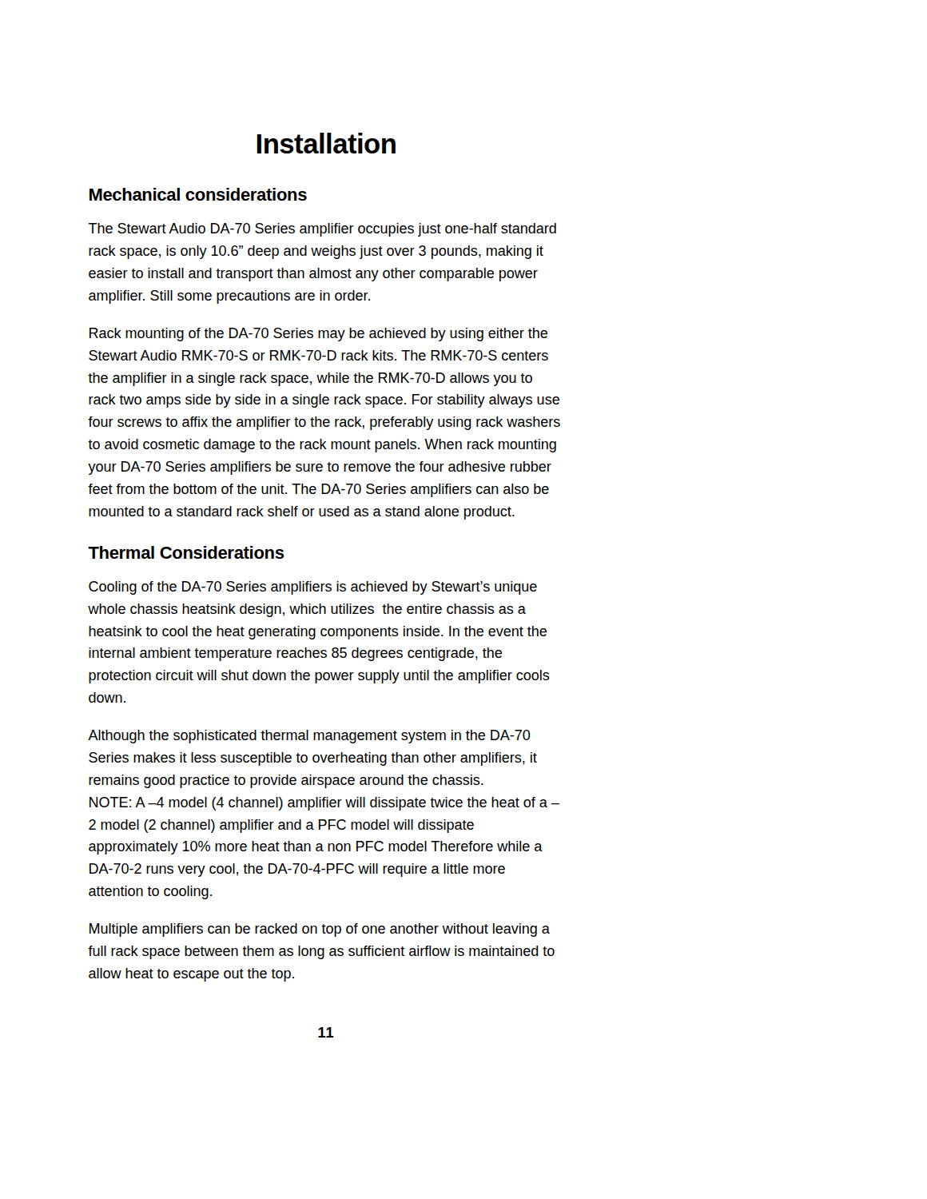Installation
Mechanical considerations
The Stewart Audio DA-70 Series amplifier occupies just one-half standard rack space, is only 10.6” deep and weighs just over 3 pounds, making it easier to install and transport than almost any other comparable power amplifier. Still some precautions are in order.
Rack mounting of the DA-70 Series may be achieved by using either the Stewart Audio RMK-70-S or RMK-70-D rack kits. The RMK-70-S centers the amplifier in a single rack space, while the RMK-70-D allows you to rack two amps side by side in a single rack space. For stability always use four screws to affix the amplifier to the rack, preferably using rack washers to avoid cosmetic damage to the rack mount panels. When rack mounting your DA-70 Series amplifiers be sure to remove the four adhesive rubber feet from the bottom of the unit. The DA-70 Series amplifiers can also be mounted to a standard rack shelf or used as a stand alone product.
Thermal Considerations
Cooling of the DA-70 Series amplifiers is achieved by Stewart’s unique whole chassis heatsink design, which utilizes the entire chassis as a heatsink to cool the heat generating components inside. In the event the internal ambient temperature reaches 85 degrees centigrade, the protection circuit will shut down the power supply until the amplifier cools down.
Although the sophisticated thermal management system in the DA-70 Series makes it less susceptible to overheating than other amplifiers, it remains good practice to provide airspace around the chassis.
NOTE: A –4 model (4 channel) amplifier will dissipate twice the heat of a –2 model (2 channel) amplifier and a PFC model will dissipate approximately 10% more heat than a non PFC model Therefore while a DA-70-2 runs very cool, the DA-70-4-PFC will require a little more attention to cooling.
Multiple amplifiers can be racked on top of one another without leaving a full rack space between them as long as sufficient airflow is maintained to allow heat to escape out the top.
11